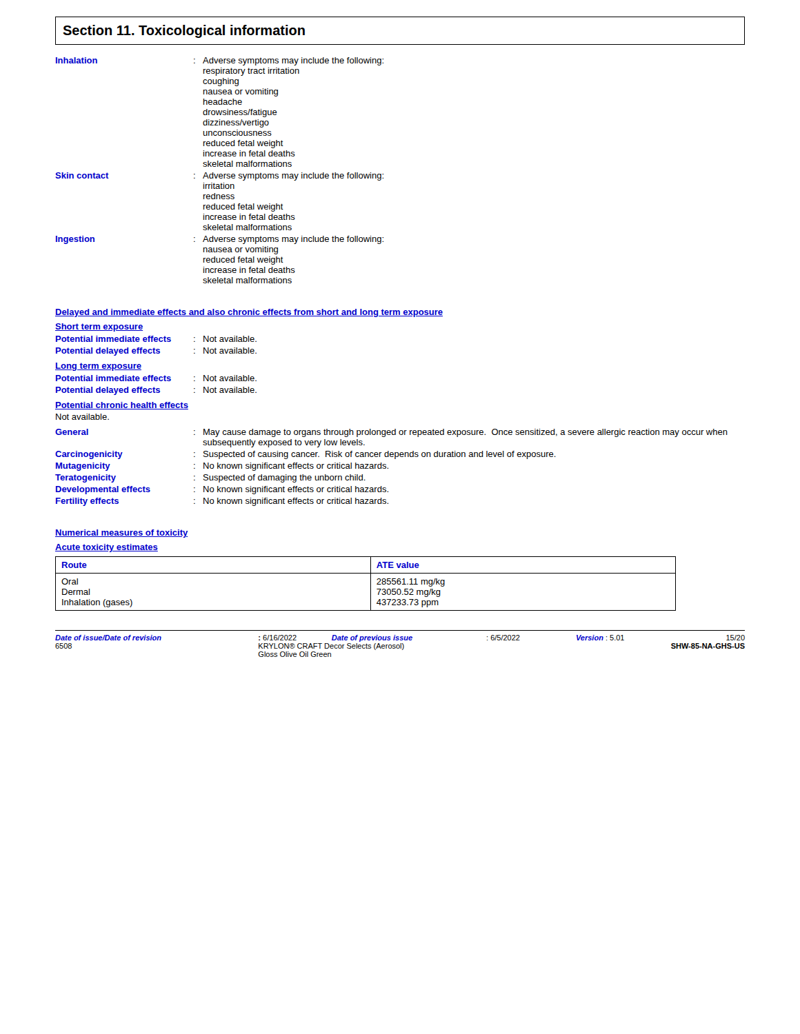Section 11. Toxicological information
| Inhalation | : | Adverse symptoms may include the following: respiratory tract irritation coughing nausea or vomiting headache drowsiness/fatigue dizziness/vertigo unconsciousness reduced fetal weight increase in fetal deaths skeletal malformations |
| Skin contact | : | Adverse symptoms may include the following: irritation redness reduced fetal weight increase in fetal deaths skeletal malformations |
| Ingestion | : | Adverse symptoms may include the following: nausea or vomiting reduced fetal weight increase in fetal deaths skeletal malformations |
Delayed and immediate effects and also chronic effects from short and long term exposure Short term exposure
| Potential immediate effects | : | Not available. |
| Potential delayed effects | : | Not available. |
Long term exposure
| Potential immediate effects | : | Not available. |
| Potential delayed effects | : | Not available. |
Potential chronic health effects
Not available.
| General | : | May cause damage to organs through prolonged or repeated exposure. Once sensitized, a severe allergic reaction may occur when subsequently exposed to very low levels. |
| Carcinogenicity | : | Suspected of causing cancer. Risk of cancer depends on duration and level of exposure. |
| Mutagenicity | : | No known significant effects or critical hazards. |
| Teratogenicity | : | Suspected of damaging the unborn child. |
| Developmental effects | : | No known significant effects or critical hazards. |
| Fertility effects | : | No known significant effects or critical hazards. |
Numerical measures of toxicity Acute toxicity estimates
| Route | ATE value |
| --- | --- |
| Oral Dermal Inhalation (gases) | 285561.11 mg/kg 73050.52 mg/kg 437233.73 ppm |
| Date of issue/Date of revision | : 6/16/2022 | Date of previous issue | : 6/5/2022 | Version | : 5.01 | 15/20 |
| 6508 | KRYLON® CRAFT Decor Selects (Aerosol) Gloss Olive Oil Green | SHW-85-NA-GHS-US |